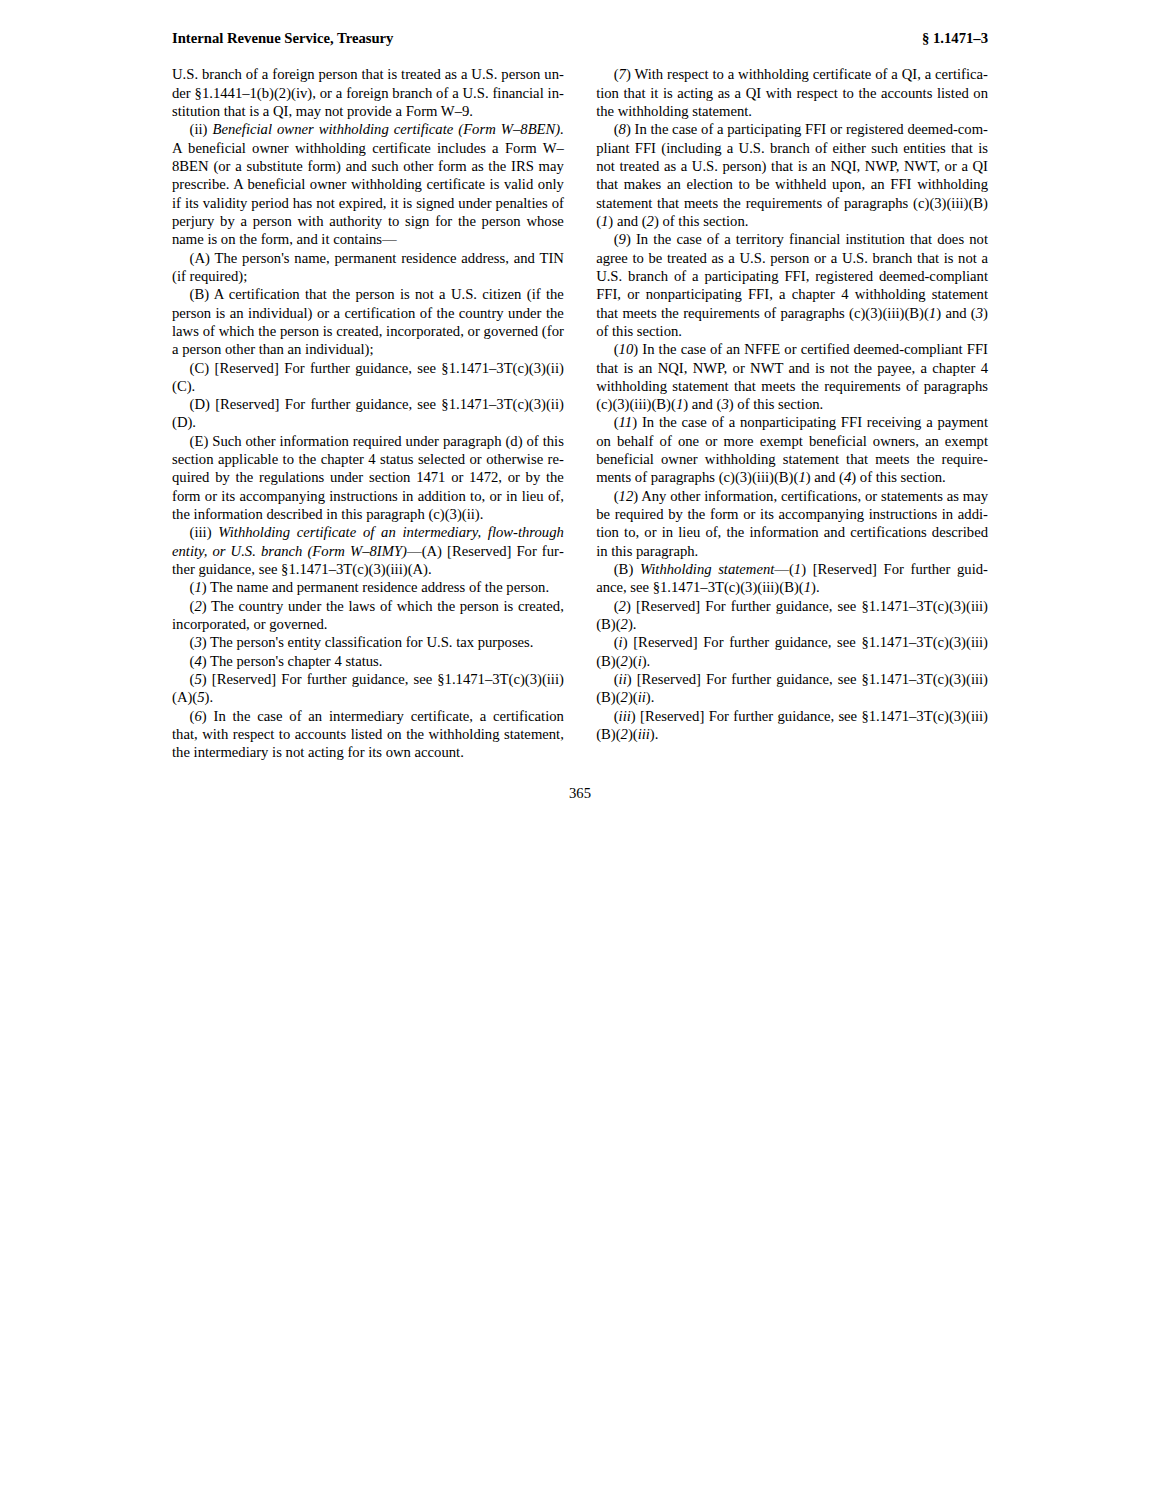Internal Revenue Service, Treasury § 1.1471–3
U.S. branch of a foreign person that is treated as a U.S. person under §1.1441–1(b)(2)(iv), or a foreign branch of a U.S. financial institution that is a QI, may not provide a Form W–9.
(ii) Beneficial owner withholding certificate (Form W–8BEN). A beneficial owner withholding certificate includes a Form W–8BEN (or a substitute form) and such other form as the IRS may prescribe. A beneficial owner withholding certificate is valid only if its validity period has not expired, it is signed under penalties of perjury by a person with authority to sign for the person whose name is on the form, and it contains—
(A) The person's name, permanent residence address, and TIN (if required);
(B) A certification that the person is not a U.S. citizen (if the person is an individual) or a certification of the country under the laws of which the person is created, incorporated, or governed (for a person other than an individual);
(C) [Reserved] For further guidance, see §1.1471–3T(c)(3)(ii)(C).
(D) [Reserved] For further guidance, see §1.1471–3T(c)(3)(ii)(D).
(E) Such other information required under paragraph (d) of this section applicable to the chapter 4 status selected or otherwise required by the regulations under section 1471 or 1472, or by the form or its accompanying instructions in addition to, or in lieu of, the information described in this paragraph (c)(3)(ii).
(iii) Withholding certificate of an intermediary, flow-through entity, or U.S. branch (Form W–8IMY)—(A) [Reserved] For further guidance, see §1.1471–3T(c)(3)(iii)(A).
(1) The name and permanent residence address of the person.
(2) The country under the laws of which the person is created, incorporated, or governed.
(3) The person's entity classification for U.S. tax purposes.
(4) The person's chapter 4 status.
(5) [Reserved] For further guidance, see §1.1471–3T(c)(3)(iii)(A)(5).
(6) In the case of an intermediary certificate, a certification that, with respect to accounts listed on the withholding statement, the intermediary is not acting for its own account.
(7) With respect to a withholding certificate of a QI, a certification that it is acting as a QI with respect to the accounts listed on the withholding statement.
(8) In the case of a participating FFI or registered deemed-compliant FFI (including a U.S. branch of either such entities that is not treated as a U.S. person) that is an NQI, NWP, NWT, or a QI that makes an election to be withheld upon, an FFI withholding statement that meets the requirements of paragraphs (c)(3)(iii)(B)(1) and (2) of this section.
(9) In the case of a territory financial institution that does not agree to be treated as a U.S. person or a U.S. branch that is not a U.S. branch of a participating FFI, registered deemed-compliant FFI, or nonparticipating FFI, a chapter 4 withholding statement that meets the requirements of paragraphs (c)(3)(iii)(B)(1) and (3) of this section.
(10) In the case of an NFFE or certified deemed-compliant FFI that is an NQI, NWP, or NWT and is not the payee, a chapter 4 withholding statement that meets the requirements of paragraphs (c)(3)(iii)(B)(1) and (3) of this section.
(11) In the case of a nonparticipating FFI receiving a payment on behalf of one or more exempt beneficial owners, an exempt beneficial owner withholding statement that meets the requirements of paragraphs (c)(3)(iii)(B)(1) and (4) of this section.
(12) Any other information, certifications, or statements as may be required by the form or its accompanying instructions in addition to, or in lieu of, the information and certifications described in this paragraph.
(B) Withholding statement—(1) [Reserved] For further guidance, see §1.1471–3T(c)(3)(iii)(B)(1).
(2) [Reserved] For further guidance, see §1.1471–3T(c)(3)(iii)(B)(2).
(i) [Reserved] For further guidance, see §1.1471–3T(c)(3)(iii)(B)(2)(i).
(ii) [Reserved] For further guidance, see §1.1471–3T(c)(3)(iii)(B)(2)(ii).
(iii) [Reserved] For further guidance, see §1.1471–3T(c)(3)(iii)(B)(2)(iii).
365